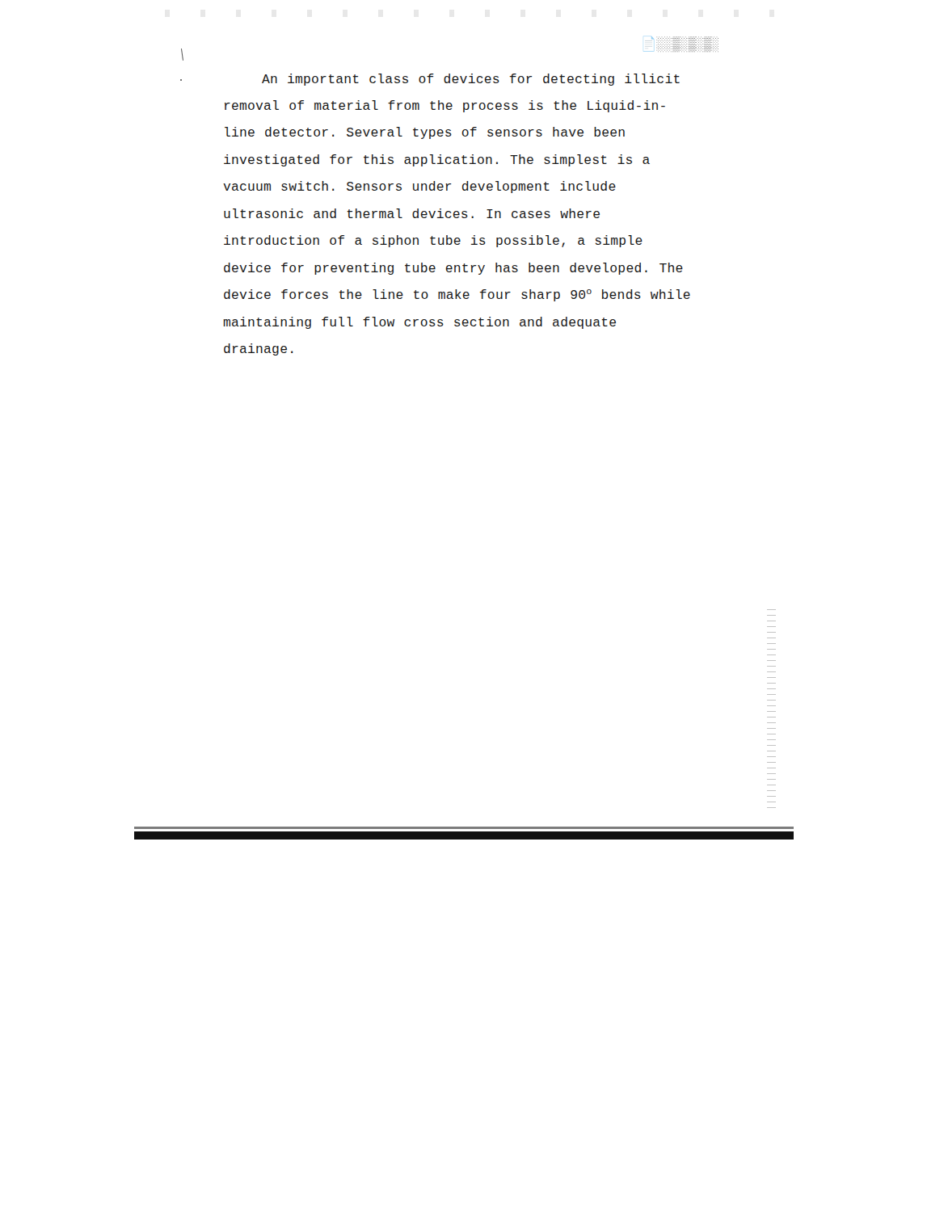📄░░▒░▒░▒░
An important class of devices for detecting illicit removal of material from the process is the Liquid-in-line detector. Several types of sensors have been investigated for this application. The simplest is a vacuum switch. Sensors under development include ultrasonic and thermal devices. In cases where introduction of a siphon tube is possible, a simple device for preventing tube entry has been developed. The device forces the line to make four sharp 90o bends while maintaining full flow cross section and adequate drainage.